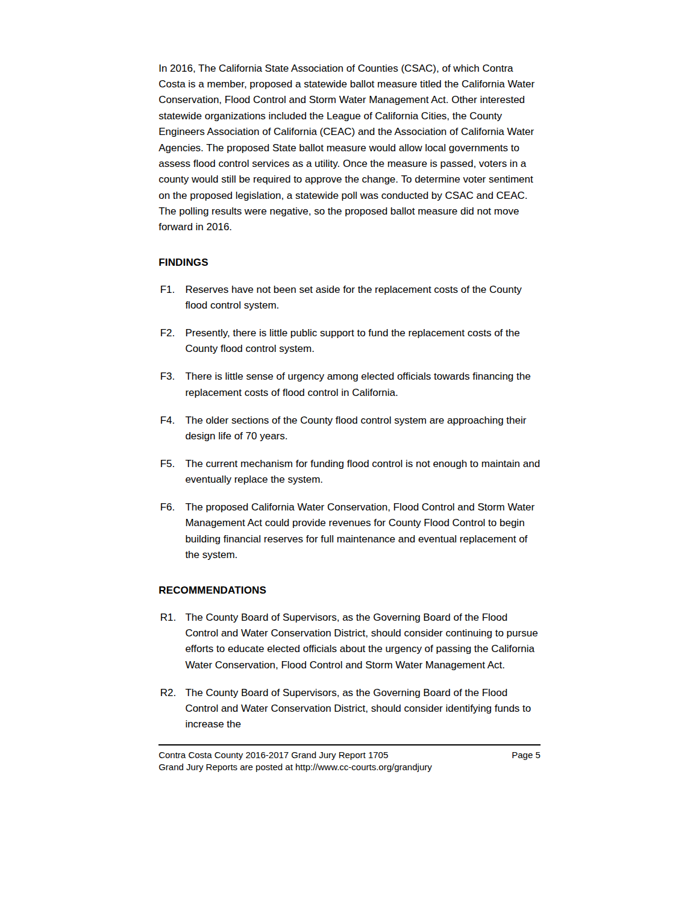In 2016, The California State Association of Counties (CSAC), of which Contra Costa is a member, proposed a statewide ballot measure titled the California Water Conservation, Flood Control and Storm Water Management Act. Other interested statewide organizations included the League of California Cities, the County Engineers Association of California (CEAC) and the Association of California Water Agencies. The proposed State ballot measure would allow local governments to assess flood control services as a utility. Once the measure is passed, voters in a county would still be required to approve the change. To determine voter sentiment on the proposed legislation, a statewide poll was conducted by CSAC and CEAC. The polling results were negative, so the proposed ballot measure did not move forward in 2016.
FINDINGS
F1. Reserves have not been set aside for the replacement costs of the County flood control system.
F2. Presently, there is little public support to fund the replacement costs of the County flood control system.
F3. There is little sense of urgency among elected officials towards financing the replacement costs of flood control in California.
F4. The older sections of the County flood control system are approaching their design life of 70 years.
F5. The current mechanism for funding flood control is not enough to maintain and eventually replace the system.
F6. The proposed California Water Conservation, Flood Control and Storm Water Management Act could provide revenues for County Flood Control to begin building financial reserves for full maintenance and eventual replacement of the system.
RECOMMENDATIONS
R1. The County Board of Supervisors, as the Governing Board of the Flood Control and Water Conservation District, should consider continuing to pursue efforts to educate elected officials about the urgency of passing the California Water Conservation, Flood Control and Storm Water Management Act.
R2. The County Board of Supervisors, as the Governing Board of the Flood Control and Water Conservation District, should consider identifying funds to increase the
Contra Costa County 2016-2017 Grand Jury Report 1705
Grand Jury Reports are posted at http://www.cc-courts.org/grandjury
Page 5